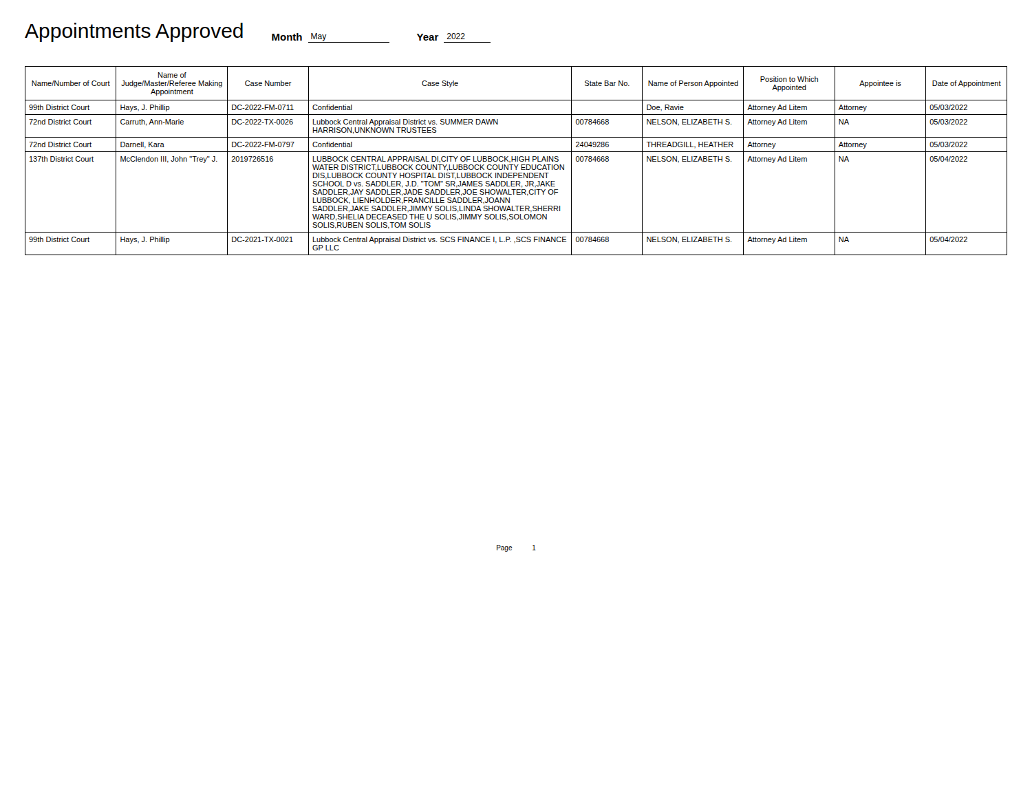Appointments Approved
Month May
Year 2022
| Name/Number of Court | Name of Judge/Master/Referee Making Appointment | Case Number | Case Style | State Bar No. | Name of Person Appointed | Position to Which Appointed | Appointee is | Date of Appointment |
| --- | --- | --- | --- | --- | --- | --- | --- | --- |
| 99th District Court | Hays, J. Phillip | DC-2022-FM-0711 | Confidential | | Doe, Ravie | Attorney Ad Litem | Attorney | 05/03/2022 |
| 72nd District Court | Carruth, Ann-Marie | DC-2022-TX-0026 | Lubbock Central Appraisal District vs. SUMMER DAWN HARRISON,UNKNOWN TRUSTEES | 00784668 | NELSON, ELIZABETH S. | Attorney Ad Litem | NA | 05/03/2022 |
| 72nd District Court | Darnell, Kara | DC-2022-FM-0797 | Confidential | 24049286 | THREADGILL, HEATHER | Attorney | Attorney | 05/03/2022 |
| 137th District Court | McClendon III, John "Trey" J. | 2019726516 | LUBBOCK CENTRAL APPRAISAL DI,CITY OF LUBBOCK,HIGH PLAINS WATER DISTRICT,LUBBOCK COUNTY,LUBBOCK COUNTY EDUCATION DIS,LUBBOCK COUNTY HOSPITAL DIST,LUBBOCK INDEPENDENT SCHOOL D vs. SADDLER, J.D. "TOM" SR,JAMES SADDLER, JR,JAKE SADDLER,JAY SADDLER,JADE SADDLER,JOE SHOWALTER,CITY OF LUBBOCK, LIENHOLDER,FRANCILLE SADDLER,JOANN SADDLER,JAKE SADDLER,JIMMY SOLIS,LINDA SHOWALTER,SHERRI WARD,SHELIA DECEASED THE U SOLIS,JIMMY SOLIS,SOLOMON SOLIS,RUBEN SOLIS,TOM SOLIS | 00784668 | NELSON, ELIZABETH S. | Attorney Ad Litem | NA | 05/04/2022 |
| 99th District Court | Hays, J. Phillip | DC-2021-TX-0021 | Lubbock Central Appraisal District vs. SCS FINANCE I, L.P. ,SCS FINANCE GP LLC | 00784668 | NELSON, ELIZABETH S. | Attorney Ad Litem | NA | 05/04/2022 |
Page 1